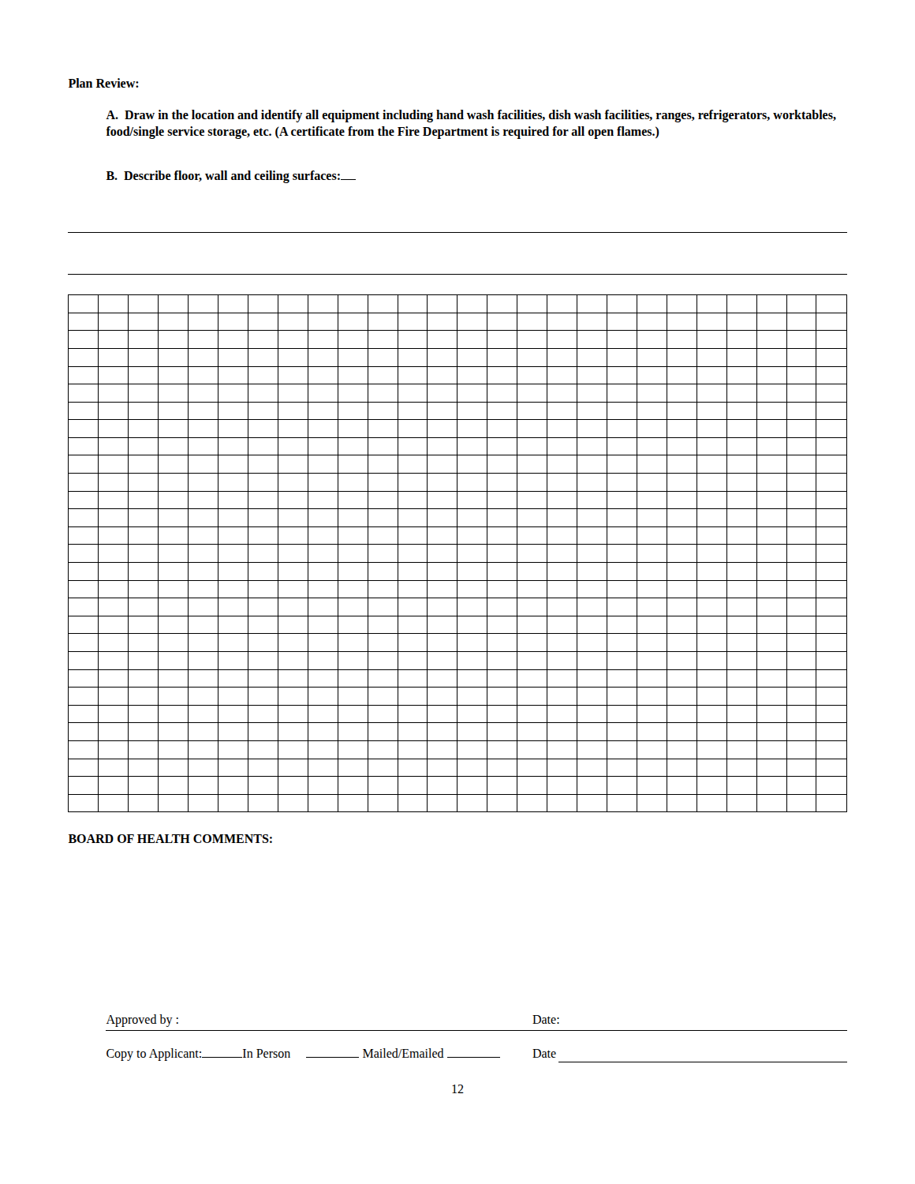Plan Review:
A. Draw in the location and identify all equipment including hand wash facilities, dish wash facilities, ranges, refrigerators, worktables, food/single service storage, etc. (A certificate from the Fire Department is required for all open flames.)
B. Describe floor, wall and ceiling surfaces:
BOARD OF HEALTH COMMENTS:
Approved by :
Date:
Copy to Applicant: In Person Mailed/Emailed
Date
12